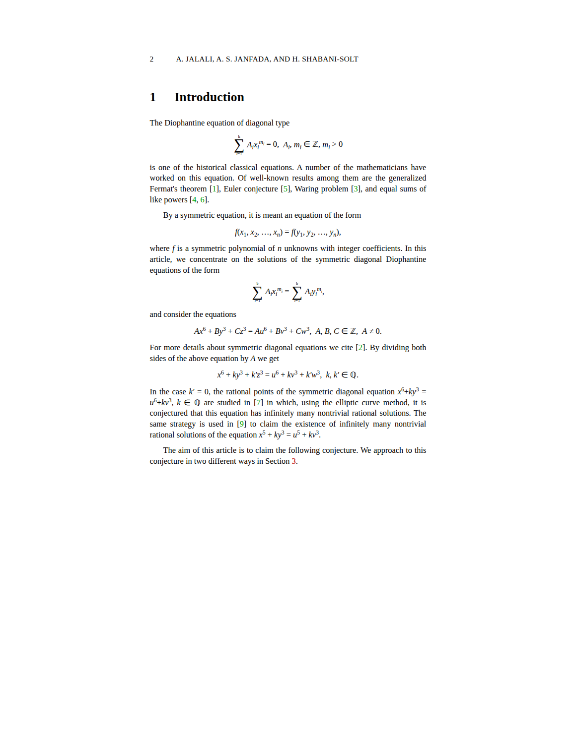2 A. JALALI, A. S. JANFADA, AND H. SHABANI-SOLT
1 Introduction
The Diophantine equation of diagonal type
k∑i=1 Aiximi = 0, Ai, mi ∈ ℤ, mi > 0
is one of the historical classical equations. A number of the mathematicians have worked on this equation. Of well-known results among them are the generalized Fermat's theorem [1], Euler conjecture [5], Waring problem [3], and equal sums of like powers [4, 6].
By a symmetric equation, it is meant an equation of the form
f(x1, x2, …, xn) = f(y1, y2, …, yn),
where f is a symmetric polynomial of n unknowns with integer coefficients. In this article, we concentrate on the solutions of the symmetric diagonal Diophantine equations of the form
k∑i=1 Aiximi = k∑i=1 Aiyimi,
and consider the equations
Ax6 + By3 + Cz3 = Au6 + Bv3 + Cw3, A, B, C ∈ ℤ, A ≠ 0.
For more details about symmetric diagonal equations we cite [2]. By dividing both sides of the above equation by A we get
x6 + ky3 + k′z3 = u6 + kv3 + k′w3, k, k′ ∈ ℚ.
In the case k′ = 0, the rational points of the symmetric diagonal equation x6+ky3 = u6+kv3, k ∈ ℚ are studied in [7] in which, using the elliptic curve method, it is conjectured that this equation has infinitely many nontrivial rational solutions. The same strategy is used in [9] to claim the existence of infinitely many nontrivial rational solutions of the equation x5 + ky3 = u5 + kv3.
The aim of this article is to claim the following conjecture. We approach to this conjecture in two different ways in Section 3.